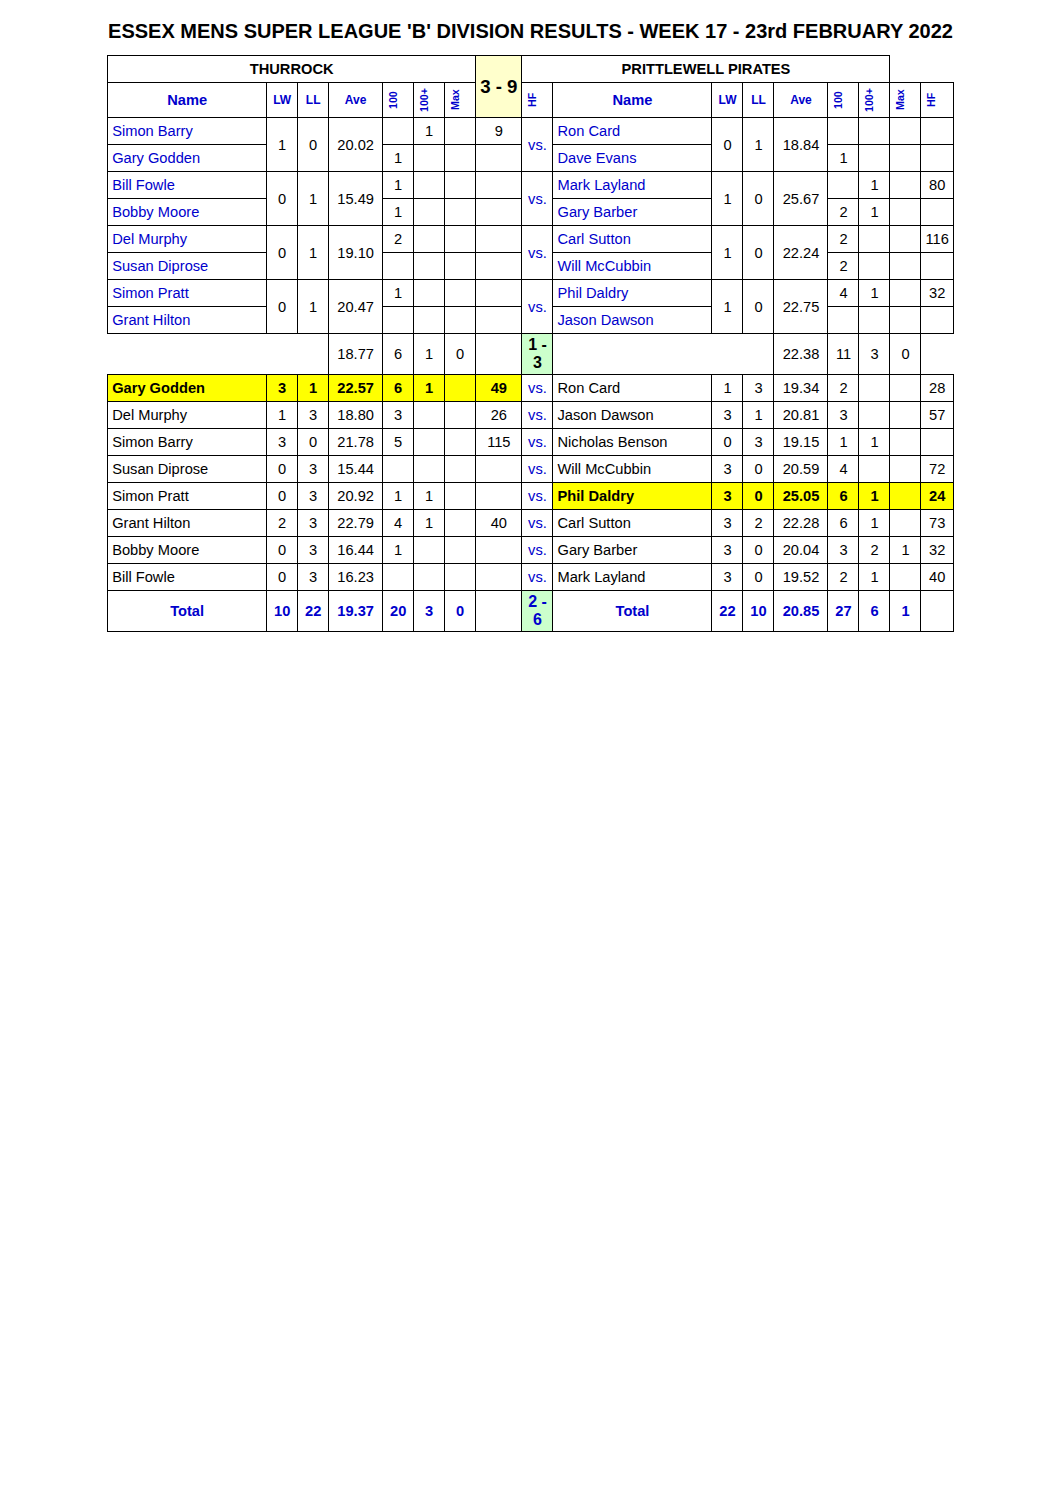ESSEX MENS SUPER LEAGUE 'B' DIVISION RESULTS - WEEK 17 - 23rd FEBRUARY 2022
| THURROCK | 3 - 9 | PRITTLEWELL PIRATES |
| Name | LW | LL | Ave | 100 | 100+ | Max | HF | Name | LW | LL | Ave | 100 | 100+ | Max | HF |
| Simon Barry | 1 | 0 | 20.02 | | 1 | | 9 | vs. | Ron Card | 0 | 1 | 18.84 | | | | |
| Gary Godden | 1 | | | | Dave Evans | 1 | | | |
| Bill Fowle | 0 | 1 | 15.49 | 1 | | | | vs. | Mark Layland | 1 | 0 | 25.67 | | 1 | | 80 |
| Bobby Moore | 1 | | | | Gary Barber | 2 | 1 | | |
| Del Murphy | 0 | 1 | 19.10 | 2 | | | | vs. | Carl Sutton | 1 | 0 | 22.24 | 2 | | | 116 |
| Susan Diprose | | | | | Will McCubbin | 2 | | | |
| Simon Pratt | 0 | 1 | 20.47 | 1 | | | | vs. | Phil Daldry | 1 | 0 | 22.75 | 4 | 1 | | 32 |
| Grant Hilton | | | | | Jason Dawson | | | | |
| | | | 18.77 | 6 | 1 | 0 | | 1 - 3 | | | | 22.38 | 11 | 3 | 0 | |
| Gary Godden | 3 | 1 | 22.57 | 6 | 1 | | 49 | vs. | Ron Card | 1 | 3 | 19.34 | 2 | | | 28 |
| Del Murphy | 1 | 3 | 18.80 | 3 | | | 26 | vs. | Jason Dawson | 3 | 1 | 20.81 | 3 | | | 57 |
| Simon Barry | 3 | 0 | 21.78 | 5 | | | 115 | vs. | Nicholas Benson | 0 | 3 | 19.15 | 1 | 1 | | |
| Susan Diprose | 0 | 3 | 15.44 | | | | | vs. | Will McCubbin | 3 | 0 | 20.59 | 4 | | | 72 |
| Simon Pratt | 0 | 3 | 20.92 | 1 | 1 | | | vs. | Phil Daldry | 3 | 0 | 25.05 | 6 | 1 | | 24 |
| Grant Hilton | 2 | 3 | 22.79 | 4 | 1 | | 40 | vs. | Carl Sutton | 3 | 2 | 22.28 | 6 | 1 | | 73 |
| Bobby Moore | 0 | 3 | 16.44 | 1 | | | | vs. | Gary Barber | 3 | 0 | 20.04 | 3 | 2 | 1 | 32 |
| Bill Fowle | 0 | 3 | 16.23 | | | | | vs. | Mark Layland | 3 | 0 | 19.52 | 2 | 1 | | 40 |
| Total | 10 | 22 | 19.37 | 20 | 3 | 0 | | 2 - 6 | Total | 22 | 10 | 20.85 | 27 | 6 | 1 | |